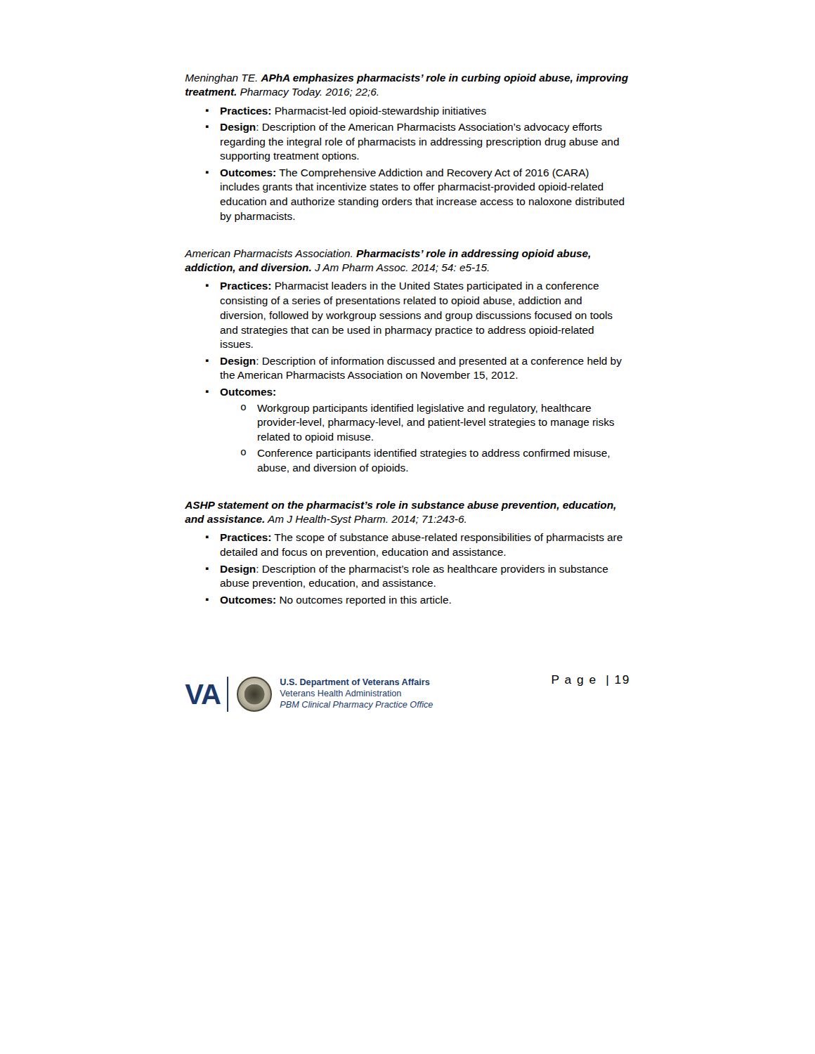Meninghan TE. APhA emphasizes pharmacists’ role in curbing opioid abuse, improving treatment. Pharmacy Today. 2016; 22;6.
Practices: Pharmacist-led opioid-stewardship initiatives
Design: Description of the American Pharmacists Association’s advocacy efforts regarding the integral role of pharmacists in addressing prescription drug abuse and supporting treatment options.
Outcomes: The Comprehensive Addiction and Recovery Act of 2016 (CARA) includes grants that incentivize states to offer pharmacist-provided opioid-related education and authorize standing orders that increase access to naloxone distributed by pharmacists.
American Pharmacists Association. Pharmacists’ role in addressing opioid abuse, addiction, and diversion. J Am Pharm Assoc. 2014; 54: e5-15.
Practices: Pharmacist leaders in the United States participated in a conference consisting of a series of presentations related to opioid abuse, addiction and diversion, followed by workgroup sessions and group discussions focused on tools and strategies that can be used in pharmacy practice to address opioid-related issues.
Design: Description of information discussed and presented at a conference held by the American Pharmacists Association on November 15, 2012.
Outcomes:
Workgroup participants identified legislative and regulatory, healthcare provider-level, pharmacy-level, and patient-level strategies to manage risks related to opioid misuse.
Conference participants identified strategies to address confirmed misuse, abuse, and diversion of opioids.
ASHP statement on the pharmacist’s role in substance abuse prevention, education, and assistance. Am J Health-Syst Pharm. 2014; 71:243-6.
Practices: The scope of substance abuse-related responsibilities of pharmacists are detailed and focus on prevention, education and assistance.
Design: Description of the pharmacist’s role as healthcare providers in substance abuse prevention, education, and assistance.
Outcomes: No outcomes reported in this article.
VA
U.S. Department of Veterans Affairs
Veterans Health Administration
PBM Clinical Pharmacy Practice Office
P a g e | 19